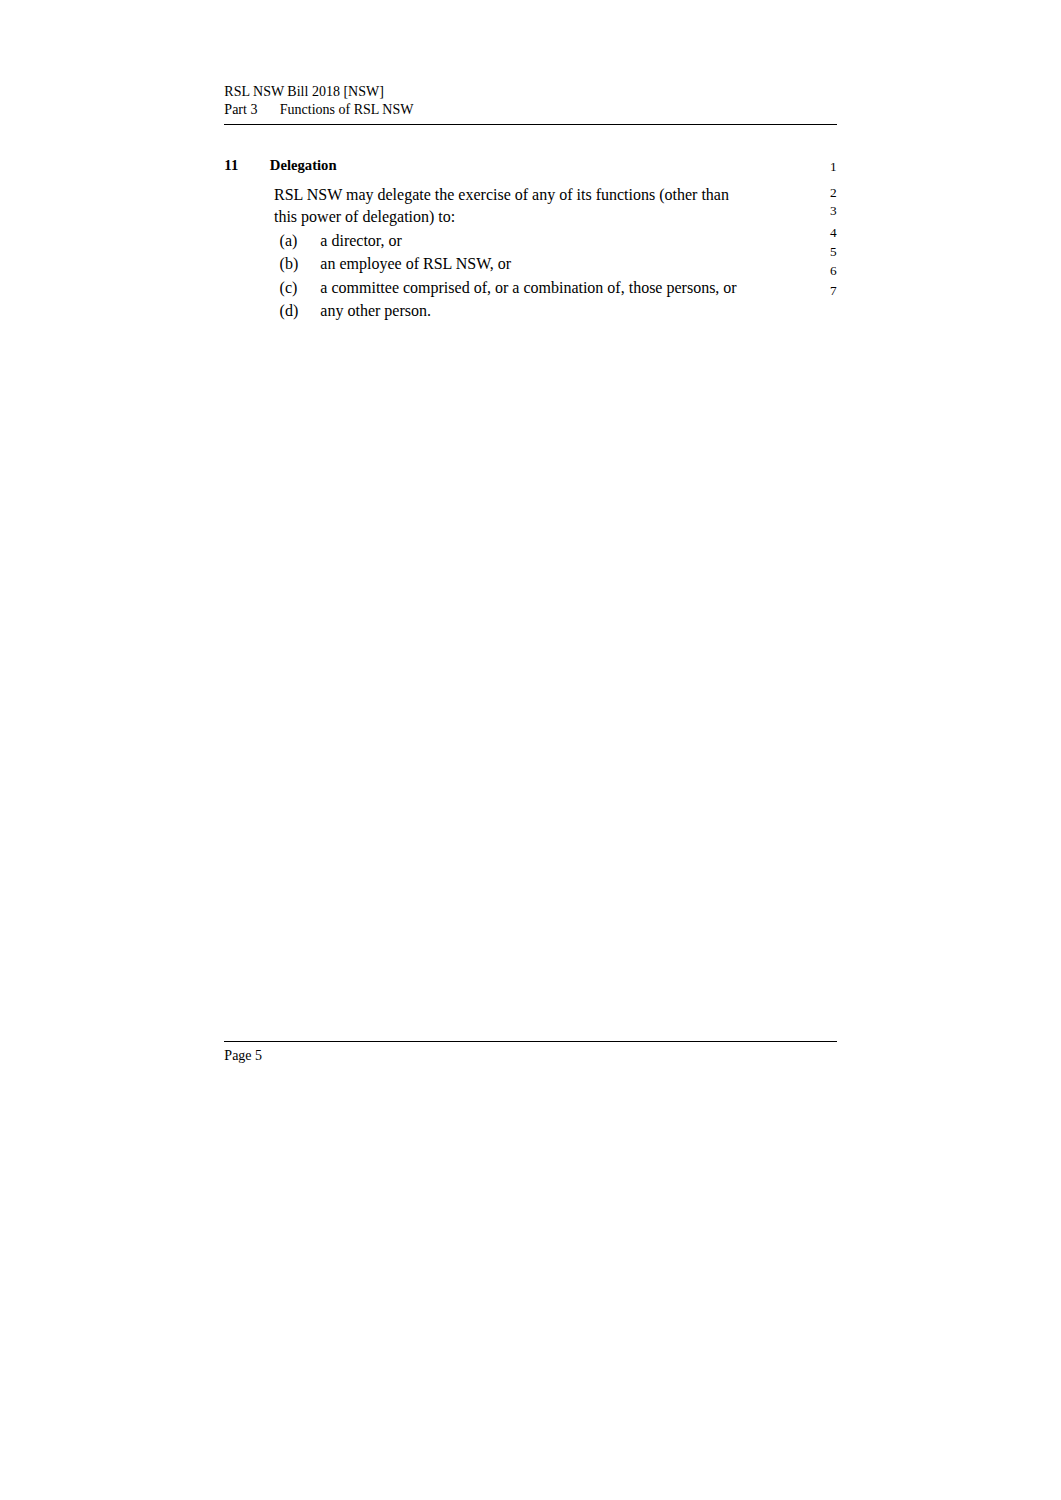RSL NSW Bill 2018 [NSW] Part 3 Functions of RSL NSW
1 2 3 4 5 6 7
11 Delegation
RSL NSW may delegate the exercise of any of its functions (other than this power of delegation) to:
(a) a director, or
(b) an employee of RSL NSW, or
(c) a committee comprised of, or a combination of, those persons, or
(d) any other person.
Page 5